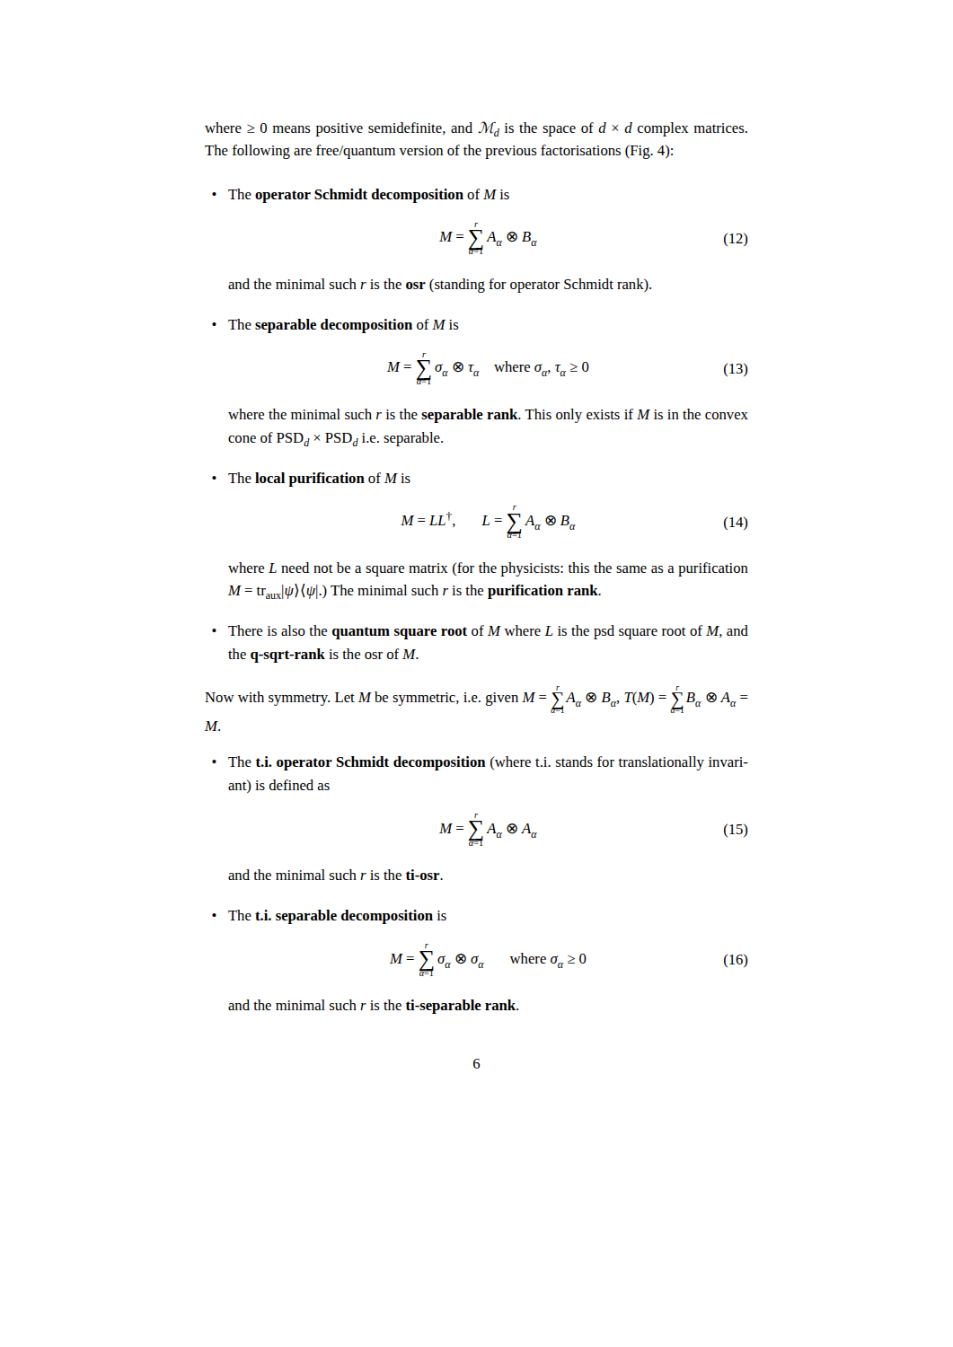where ≥ 0 means positive semidefinite, and ℳd is the space of d × d complex matrices. The following are free/quantum version of the previous factorisations (Fig. 4):
The operator Schmidt decomposition of M is
M = r∑α=1 Aα ⊗ Bα (12)
and the minimal such r is the osr (standing for operator Schmidt rank).
The separable decomposition of M is
M = r∑α=1 σα ⊗ τα where σα, τα ≥ 0 (13)
where the minimal such r is the separable rank. This only exists if M is in the convex cone of PSDd × PSDd i.e. separable.
The local purification of M is
M = LL†, L = r∑α=1 Aα ⊗ Bα (14)
where L need not be a square matrix (for the physicists: this the same as a purification M = traux|ψ⟩⟨ψ|.) The minimal such r is the purification rank.
There is also the quantum square root of M where L is the psd square root of M, and the q-sqrt-rank is the osr of M.
Now with symmetry. Let M be symmetric, i.e. given M = r∑α=1 Aα ⊗ Bα, T(M) = r∑α=1 Bα ⊗ Aα = M.
The t.i. operator Schmidt decomposition (where t.i. stands for translationally invariant) is defined as
M = r∑α=1 Aα ⊗ Aα (15)
and the minimal such r is the ti-osr.
The t.i. separable decomposition is
M = r∑α=1 σα ⊗ σα where σα ≥ 0 (16)
and the minimal such r is the ti-separable rank.
6